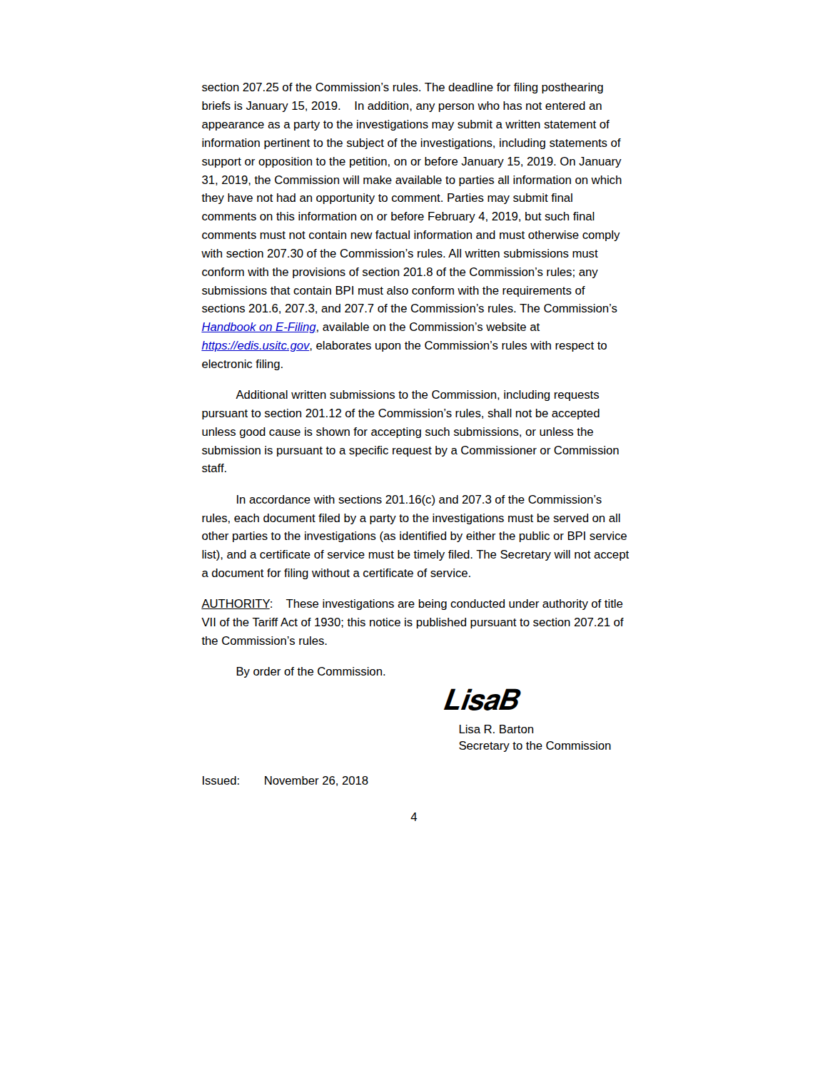section 207.25 of the Commission’s rules. The deadline for filing posthearing briefs is January 15, 2019. In addition, any person who has not entered an appearance as a party to the investigations may submit a written statement of information pertinent to the subject of the investigations, including statements of support or opposition to the petition, on or before January 15, 2019. On January 31, 2019, the Commission will make available to parties all information on which they have not had an opportunity to comment. Parties may submit final comments on this information on or before February 4, 2019, but such final comments must not contain new factual information and must otherwise comply with section 207.30 of the Commission’s rules. All written submissions must conform with the provisions of section 201.8 of the Commission’s rules; any submissions that contain BPI must also conform with the requirements of sections 201.6, 207.3, and 207.7 of the Commission’s rules. The Commission’s Handbook on E-Filing, available on the Commission’s website at https://edis.usitc.gov, elaborates upon the Commission’s rules with respect to electronic filing.
Additional written submissions to the Commission, including requests pursuant to section 201.12 of the Commission’s rules, shall not be accepted unless good cause is shown for accepting such submissions, or unless the submission is pursuant to a specific request by a Commissioner or Commission staff.
In accordance with sections 201.16(c) and 207.3 of the Commission’s rules, each document filed by a party to the investigations must be served on all other parties to the investigations (as identified by either the public or BPI service list), and a certificate of service must be timely filed. The Secretary will not accept a document for filing without a certificate of service.
AUTHORITY: These investigations are being conducted under authority of title VII of the Tariff Act of 1930; this notice is published pursuant to section 207.21 of the Commission’s rules.
By order of the Commission.
𝑳𝒊𝒔𝒂𝑩
Lisa R. Barton
Secretary to the Commission
Issued: November 26, 2018
4